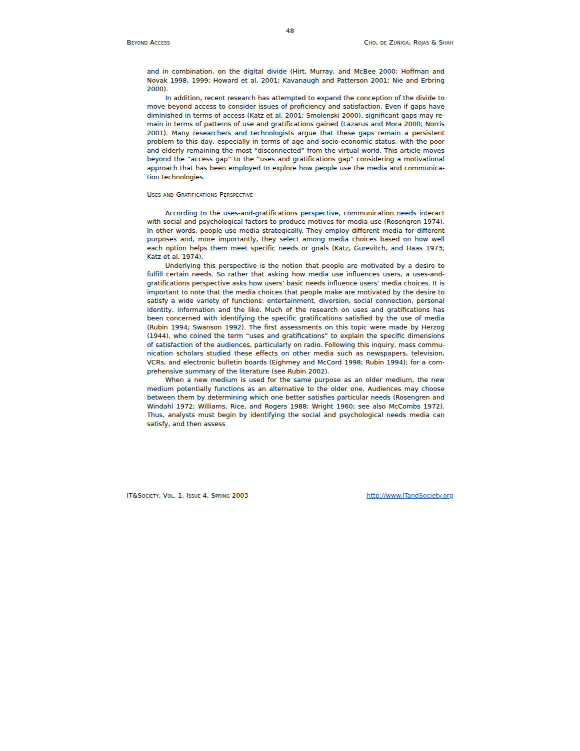48
Beyond Access Cho, de Zúñiga, Rojas & Shah
and in combination, on the digital divide (Hirt, Murray, and McBee 2000; Hoffman and Novak 1998, 1999; Howard et al. 2001; Kavanaugh and Patterson 2001; Nie and Erbring 2000).
In addition, recent research has attempted to expand the conception of the divide to move beyond access to consider issues of proficiency and satisfaction. Even if gaps have diminished in terms of access (Katz et al. 2001; Smolenski 2000), significant gaps may remain in terms of patterns of use and gratifications gained (Lazarus and Mora 2000; Norris 2001). Many researchers and technologists argue that these gaps remain a persistent problem to this day, especially in terms of age and socio-economic status, with the poor and elderly remaining the most “disconnected” from the virtual world. This article moves beyond the “access gap” to the “uses and gratifications gap” considering a motivational approach that has been employed to explore how people use the media and communication technologies.
Uses and Gratifications Perspective
According to the uses-and-gratifications perspective, communication needs interact with social and psychological factors to produce motives for media use (Rosengren 1974). In other words, people use media strategically. They employ different media for different purposes and, more importantly, they select among media choices based on how well each option helps them meet specific needs or goals (Katz, Gurevitch, and Haas 1973; Katz et al. 1974).
Underlying this perspective is the notion that people are motivated by a desire to fulfill certain needs. So rather that asking how media use influences users, a uses-and-gratifications perspective asks how users’ basic needs influence users’ media choices. It is important to note that the media choices that people make are motivated by the desire to satisfy a wide variety of functions: entertainment, diversion, social connection, personal identity, information and the like. Much of the research on uses and gratifications has been concerned with identifying the specific gratifications satisfied by the use of media (Rubin 1994; Swanson 1992). The first assessments on this topic were made by Herzog (1944), who coined the term “uses and gratifications” to explain the specific dimensions of satisfaction of the audiences, particularly on radio. Following this inquiry, mass communication scholars studied these effects on other media such as newspapers, television, VCRs, and electronic bulletin boards (Eighmey and McCord 1998; Rubin 1994); for a comprehensive summary of the literature (see Rubin 2002).
When a new medium is used for the same purpose as an older medium, the new medium potentially functions as an alternative to the older one. Audiences may choose between them by determining which one better satisfies particular needs (Rosengren and Windahl 1972; Williams, Rice, and Rogers 1988; Wright 1960; see also McCombs 1972). Thus, analysts must begin by identifying the social and psychological needs media can satisfy, and then assess
IT&Society, Vol. 1, Issue 4, Spring 2003 http://www.ITandSociety.org